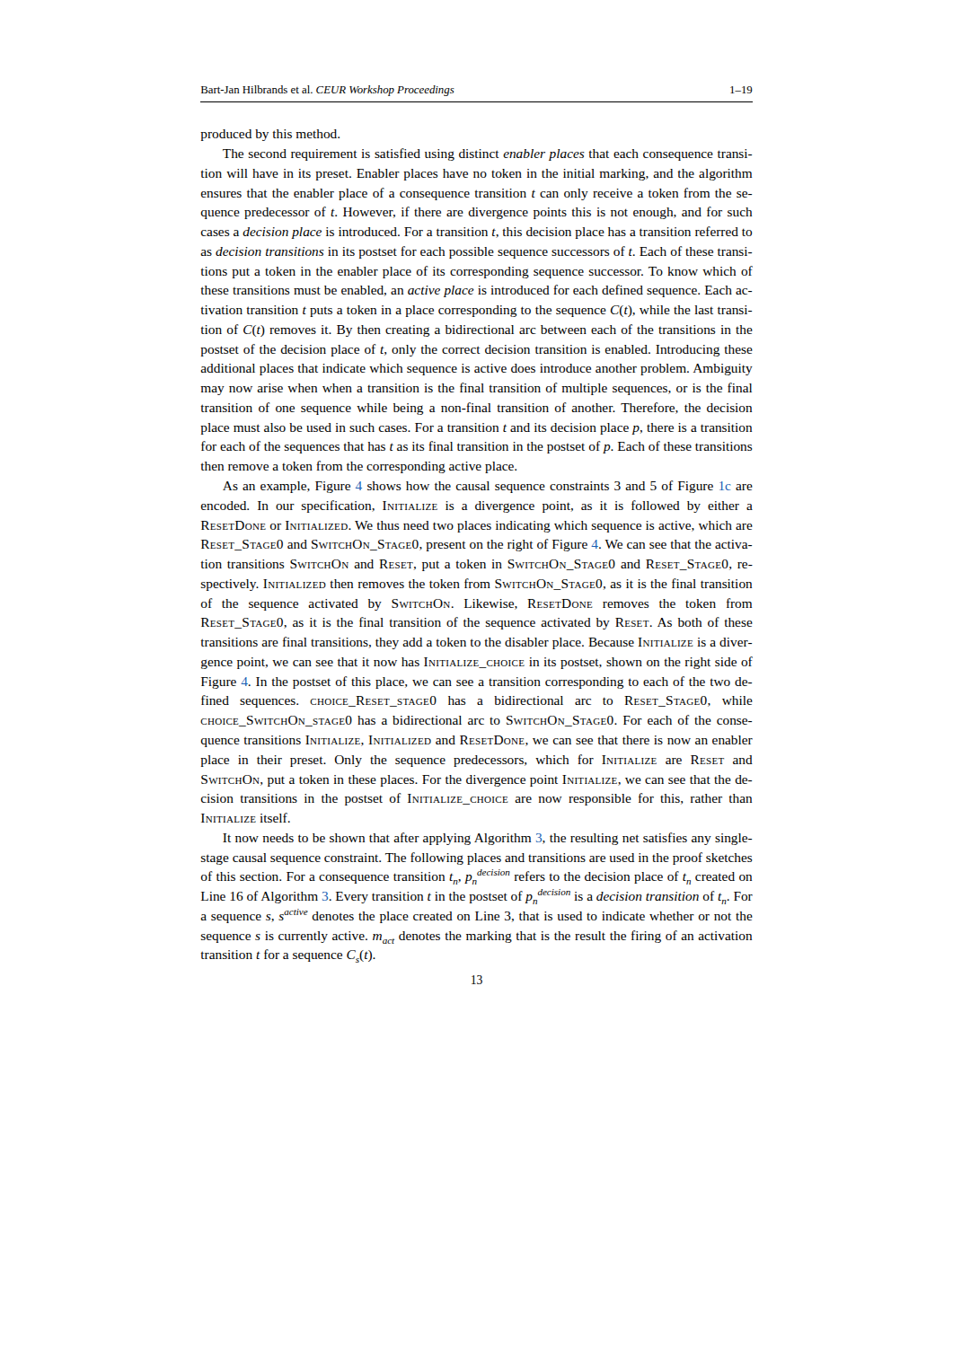Bart-Jan Hilbrands et al. CEUR Workshop Proceedings
1–19
produced by this method.
The second requirement is satisfied using distinct enabler places that each consequence transition will have in its preset. Enabler places have no token in the initial marking, and the algorithm ensures that the enabler place of a consequence transition t can only receive a token from the sequence predecessor of t. However, if there are divergence points this is not enough, and for such cases a decision place is introduced. For a transition t, this decision place has a transition referred to as decision transitions in its postset for each possible sequence successors of t. Each of these transitions put a token in the enabler place of its corresponding sequence successor. To know which of these transitions must be enabled, an active place is introduced for each defined sequence. Each activation transition t puts a token in a place corresponding to the sequence C(t), while the last transition of C(t) removes it. By then creating a bidirectional arc between each of the transitions in the postset of the decision place of t, only the correct decision transition is enabled. Introducing these additional places that indicate which sequence is active does introduce another problem. Ambiguity may now arise when when a transition is the final transition of multiple sequences, or is the final transition of one sequence while being a non-final transition of another. Therefore, the decision place must also be used in such cases. For a transition t and its decision place p, there is a transition for each of the sequences that has t as its final transition in the postset of p. Each of these transitions then remove a token from the corresponding active place.
As an example, Figure 4 shows how the causal sequence constraints 3 and 5 of Figure 1c are encoded. In our specification, Initialize is a divergence point, as it is followed by either a ResetDone or Initialized. We thus need two places indicating which sequence is active, which are Reset_Stage0 and SwitchOn_Stage0, present on the right of Figure 4. We can see that the activation transitions SwitchOn and Reset, put a token in SwitchOn_Stage0 and Reset_Stage0, respectively. Initialized then removes the token from SwitchOn_Stage0, as it is the final transition of the sequence activated by SwitchOn. Likewise, ResetDone removes the token from Reset_Stage0, as it is the final transition of the sequence activated by Reset. As both of these transitions are final transitions, they add a token to the disabler place. Because Initialize is a divergence point, we can see that it now has Initialize_choice in its postset, shown on the right side of Figure 4. In the postset of this place, we can see a transition corresponding to each of the two defined sequences. choice_Reset_stage0 has a bidirectional arc to Reset_Stage0, while choice_SwitchOn_stage0 has a bidirectional arc to SwitchOn_Stage0. For each of the consequence transitions Initialize, Initialized and ResetDone, we can see that there is now an enabler place in their preset. Only the sequence predecessors, which for Initialize are Reset and SwitchOn, put a token in these places. For the divergence point Initialize, we can see that the decision transitions in the postset of Initialize_choice are now responsible for this, rather than Initialize itself.
It now needs to be shown that after applying Algorithm 3, the resulting net satisfies any single-stage causal sequence constraint. The following places and transitions are used in the proof sketches of this section. For a consequence transition tn, pndecision refers to the decision place of tn created on Line 16 of Algorithm 3. Every transition t in the postset of pndecision is a decision transition of tn. For a sequence s, sactive denotes the place created on Line 3, that is used to indicate whether or not the sequence s is currently active. mact denotes the marking that is the result the firing of an activation transition t for a sequence Cs(t).
13